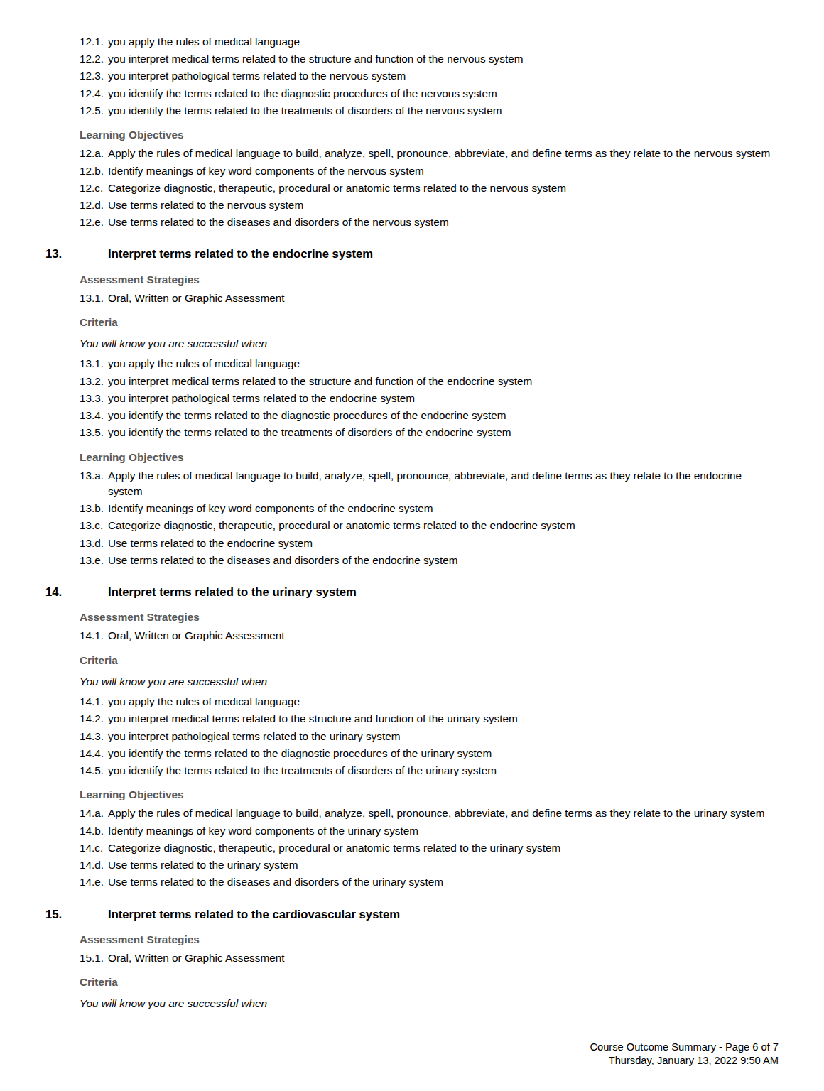12.1. you apply the rules of medical language
12.2. you interpret medical terms related to the structure and function of the nervous system
12.3. you interpret pathological terms related to the nervous system
12.4. you identify the terms related to the diagnostic procedures of the nervous system
12.5. you identify the terms related to the treatments of disorders of the nervous system
Learning Objectives
12.a. Apply the rules of medical language to build, analyze, spell, pronounce, abbreviate, and define terms as they relate to the nervous system
12.b. Identify meanings of key word components of the nervous system
12.c. Categorize diagnostic, therapeutic, procedural or anatomic terms related to the nervous system
12.d. Use terms related to the nervous system
12.e. Use terms related to the diseases and disorders of the nervous system
13. Interpret terms related to the endocrine system
Assessment Strategies
13.1. Oral, Written or Graphic Assessment
Criteria
You will know you are successful when
13.1. you apply the rules of medical language
13.2. you interpret medical terms related to the structure and function of the endocrine system
13.3. you interpret pathological terms related to the endocrine system
13.4. you identify the terms related to the diagnostic procedures of the endocrine system
13.5. you identify the terms related to the treatments of disorders of the endocrine system
Learning Objectives
13.a. Apply the rules of medical language to build, analyze, spell, pronounce, abbreviate, and define terms as they relate to the endocrine system
13.b. Identify meanings of key word components of the endocrine system
13.c. Categorize diagnostic, therapeutic, procedural or anatomic terms related to the endocrine system
13.d. Use terms related to the endocrine system
13.e. Use terms related to the diseases and disorders of the endocrine system
14. Interpret terms related to the urinary system
Assessment Strategies
14.1. Oral, Written or Graphic Assessment
Criteria
You will know you are successful when
14.1. you apply the rules of medical language
14.2. you interpret medical terms related to the structure and function of the urinary system
14.3. you interpret pathological terms related to the urinary system
14.4. you identify the terms related to the diagnostic procedures of the urinary system
14.5. you identify the terms related to the treatments of disorders of the urinary system
Learning Objectives
14.a. Apply the rules of medical language to build, analyze, spell, pronounce, abbreviate, and define terms as they relate to the urinary system
14.b. Identify meanings of key word components of the urinary system
14.c. Categorize diagnostic, therapeutic, procedural or anatomic terms related to the urinary system
14.d. Use terms related to the urinary system
14.e. Use terms related to the diseases and disorders of the urinary system
15. Interpret terms related to the cardiovascular system
Assessment Strategies
15.1. Oral, Written or Graphic Assessment
Criteria
You will know you are successful when
Course Outcome Summary - Page 6 of 7
Thursday, January 13, 2022 9:50 AM